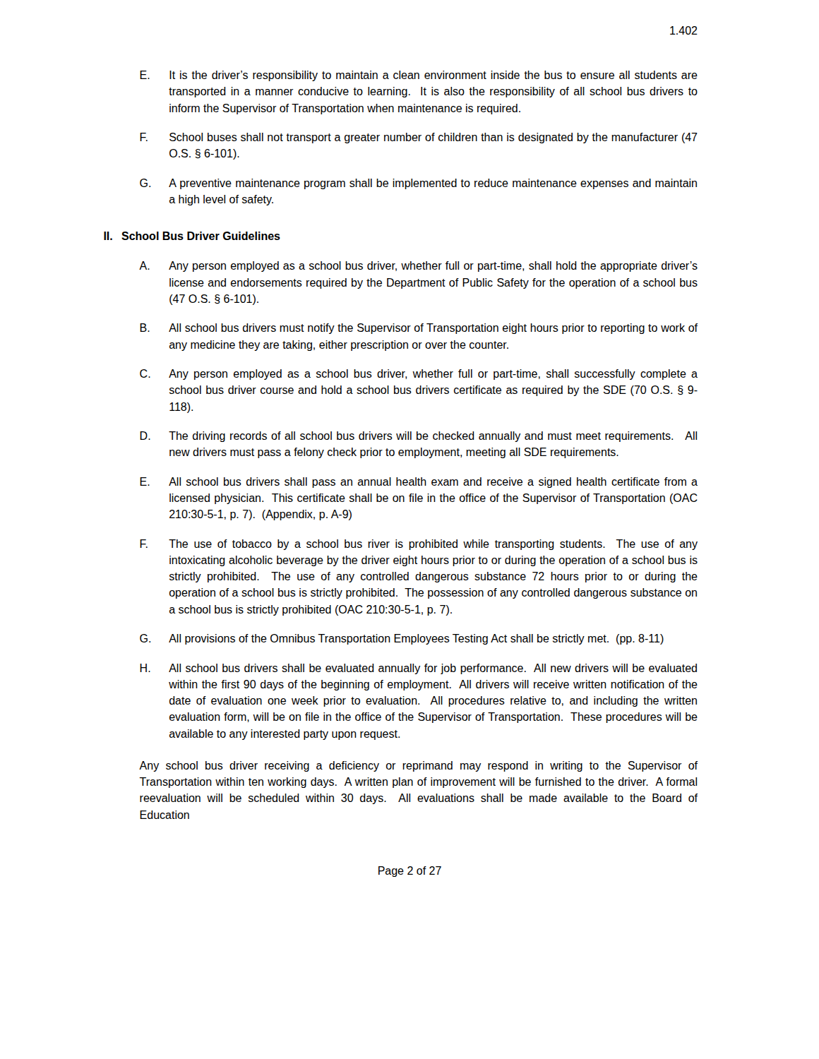1.402
E. It is the driver’s responsibility to maintain a clean environment inside the bus to ensure all students are transported in a manner conducive to learning. It is also the responsibility of all school bus drivers to inform the Supervisor of Transportation when maintenance is required.
F. School buses shall not transport a greater number of children than is designated by the manufacturer (47 O.S. § 6-101).
G. A preventive maintenance program shall be implemented to reduce maintenance expenses and maintain a high level of safety.
II. School Bus Driver Guidelines
A. Any person employed as a school bus driver, whether full or part-time, shall hold the appropriate driver’s license and endorsements required by the Department of Public Safety for the operation of a school bus (47 O.S. § 6-101).
B. All school bus drivers must notify the Supervisor of Transportation eight hours prior to reporting to work of any medicine they are taking, either prescription or over the counter.
C. Any person employed as a school bus driver, whether full or part-time, shall successfully complete a school bus driver course and hold a school bus drivers certificate as required by the SDE (70 O.S. § 9-118).
D. The driving records of all school bus drivers will be checked annually and must meet requirements. All new drivers must pass a felony check prior to employment, meeting all SDE requirements.
E. All school bus drivers shall pass an annual health exam and receive a signed health certificate from a licensed physician. This certificate shall be on file in the office of the Supervisor of Transportation (OAC 210:30-5-1, p. 7). (Appendix, p. A-9)
F. The use of tobacco by a school bus river is prohibited while transporting students. The use of any intoxicating alcoholic beverage by the driver eight hours prior to or during the operation of a school bus is strictly prohibited. The use of any controlled dangerous substance 72 hours prior to or during the operation of a school bus is strictly prohibited. The possession of any controlled dangerous substance on a school bus is strictly prohibited (OAC 210:30-5-1, p. 7).
G. All provisions of the Omnibus Transportation Employees Testing Act shall be strictly met. (pp. 8-11)
H. All school bus drivers shall be evaluated annually for job performance. All new drivers will be evaluated within the first 90 days of the beginning of employment. All drivers will receive written notification of the date of evaluation one week prior to evaluation. All procedures relative to, and including the written evaluation form, will be on file in the office of the Supervisor of Transportation. These procedures will be available to any interested party upon request.
Any school bus driver receiving a deficiency or reprimand may respond in writing to the Supervisor of Transportation within ten working days. A written plan of improvement will be furnished to the driver. A formal reevaluation will be scheduled within 30 days. All evaluations shall be made available to the Board of Education
Page 2 of 27